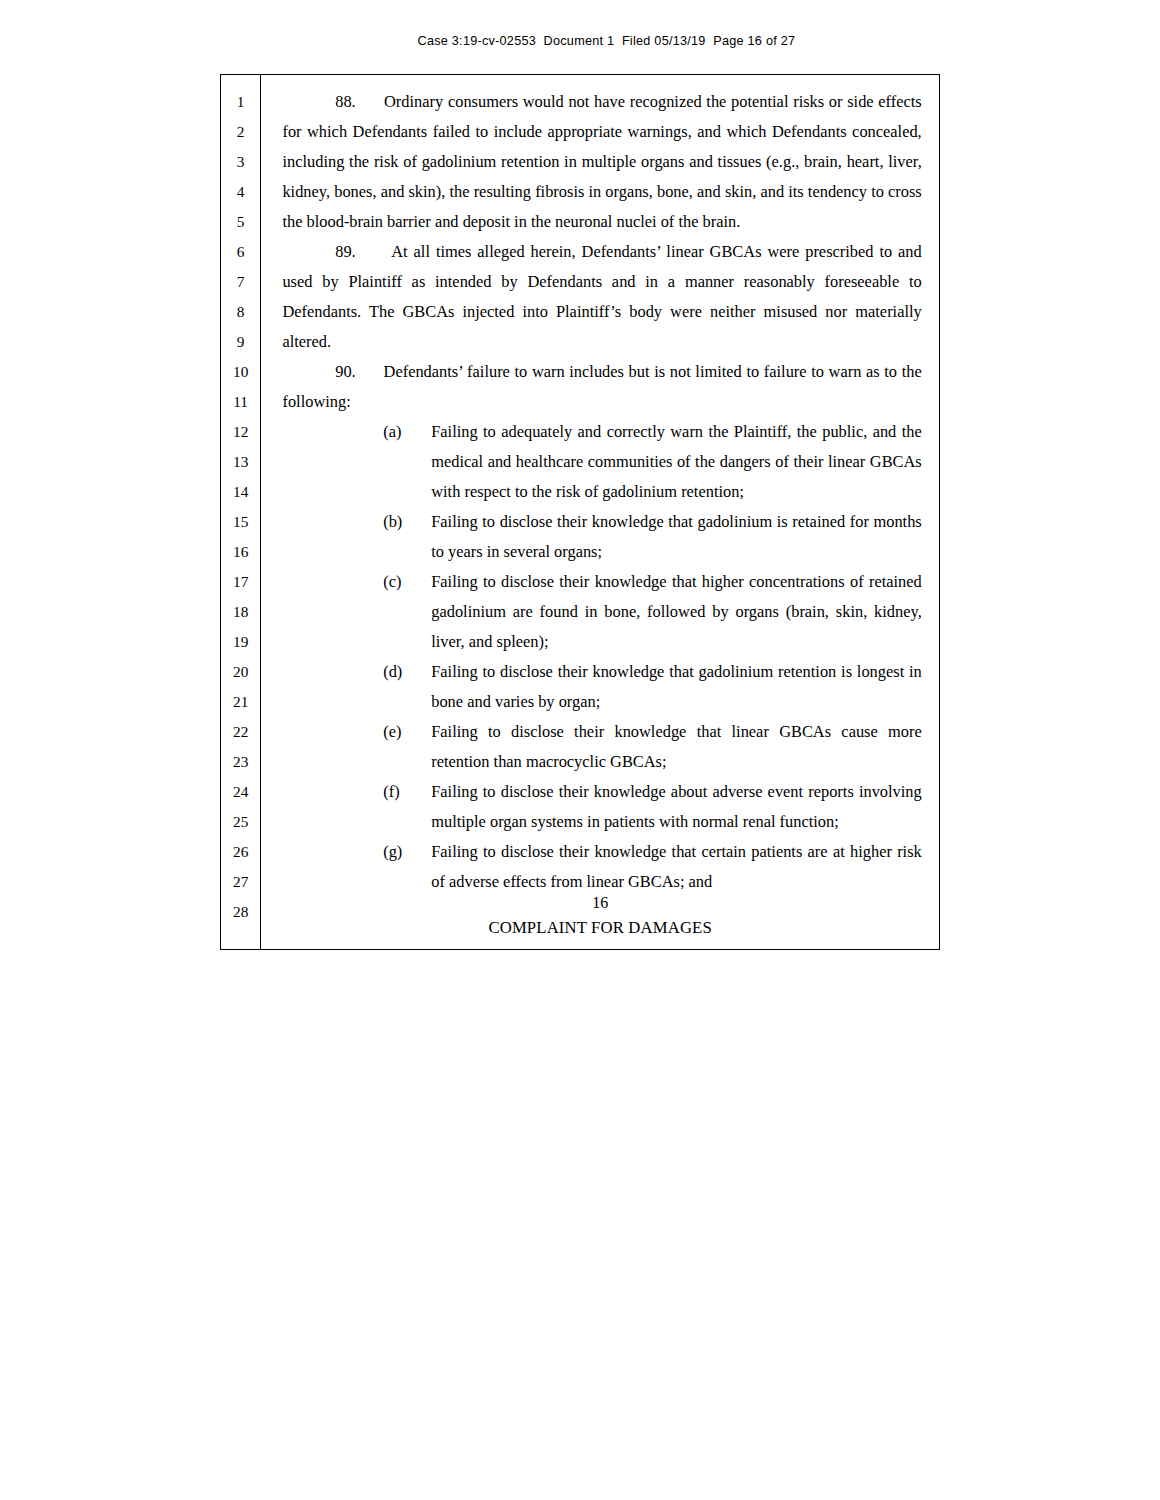Case 3:19-cv-02553 Document 1 Filed 05/13/19 Page 16 of 27
1
2
3
4
5
6
7
8
9
10
11
12
13
14
15
16
17
18
19
20
21
22
23
24
25
26
27
28
88. Ordinary consumers would not have recognized the potential risks or side effects for which Defendants failed to include appropriate warnings, and which Defendants concealed, including the risk of gadolinium retention in multiple organs and tissues (e.g., brain, heart, liver, kidney, bones, and skin), the resulting fibrosis in organs, bone, and skin, and its tendency to cross the blood-brain barrier and deposit in the neuronal nuclei of the brain.
89. At all times alleged herein, Defendants’ linear GBCAs were prescribed to and used by Plaintiff as intended by Defendants and in a manner reasonably foreseeable to Defendants. The GBCAs injected into Plaintiff’s body were neither misused nor materially altered.
90. Defendants’ failure to warn includes but is not limited to failure to warn as to the following:
(a) Failing to adequately and correctly warn the Plaintiff, the public, and the medical and healthcare communities of the dangers of their linear GBCAs with respect to the risk of gadolinium retention;
(b) Failing to disclose their knowledge that gadolinium is retained for months to years in several organs;
(c) Failing to disclose their knowledge that higher concentrations of retained gadolinium are found in bone, followed by organs (brain, skin, kidney, liver, and spleen);
(d) Failing to disclose their knowledge that gadolinium retention is longest in bone and varies by organ;
(e) Failing to disclose their knowledge that linear GBCAs cause more retention than macrocyclic GBCAs;
(f) Failing to disclose their knowledge about adverse event reports involving multiple organ systems in patients with normal renal function;
(g) Failing to disclose their knowledge that certain patients are at higher risk of adverse effects from linear GBCAs; and
16
COMPLAINT FOR DAMAGES